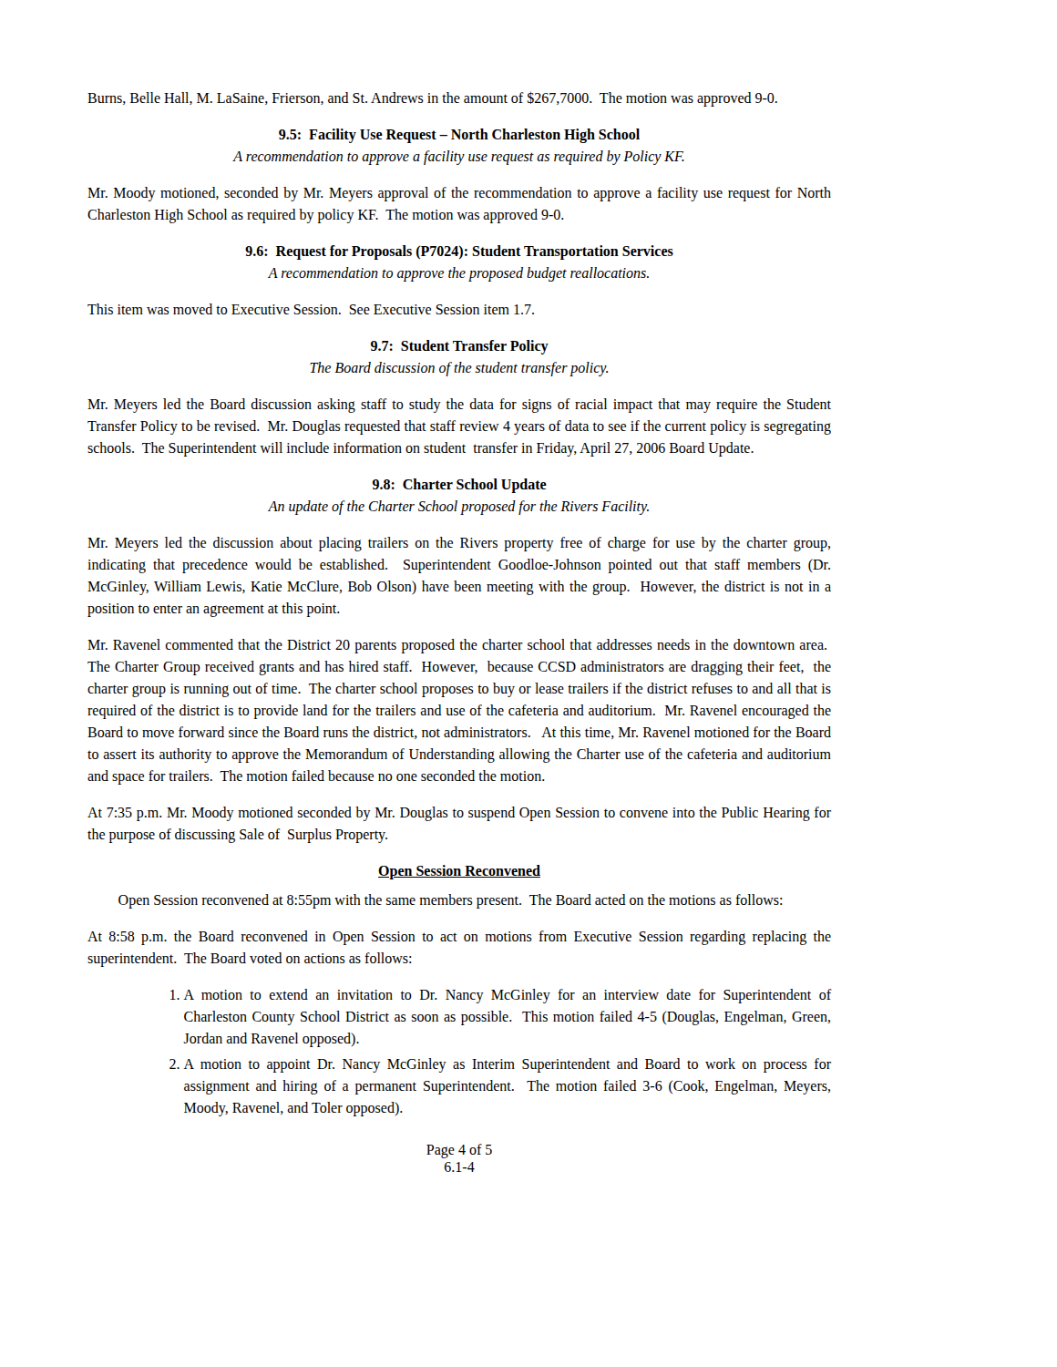Burns, Belle Hall, M. LaSaine, Frierson, and St. Andrews in the amount of $267,7000. The motion was approved 9-0.
9.5: Facility Use Request – North Charleston High School
A recommendation to approve a facility use request as required by Policy KF.
Mr. Moody motioned, seconded by Mr. Meyers approval of the recommendation to approve a facility use request for North Charleston High School as required by policy KF. The motion was approved 9-0.
9.6: Request for Proposals (P7024): Student Transportation Services
A recommendation to approve the proposed budget reallocations.
This item was moved to Executive Session. See Executive Session item 1.7.
9.7: Student Transfer Policy
The Board discussion of the student transfer policy.
Mr. Meyers led the Board discussion asking staff to study the data for signs of racial impact that may require the Student Transfer Policy to be revised. Mr. Douglas requested that staff review 4 years of data to see if the current policy is segregating schools. The Superintendent will include information on student transfer in Friday, April 27, 2006 Board Update.
9.8: Charter School Update
An update of the Charter School proposed for the Rivers Facility.
Mr. Meyers led the discussion about placing trailers on the Rivers property free of charge for use by the charter group, indicating that precedence would be established. Superintendent Goodloe-Johnson pointed out that staff members (Dr. McGinley, William Lewis, Katie McClure, Bob Olson) have been meeting with the group. However, the district is not in a position to enter an agreement at this point.
Mr. Ravenel commented that the District 20 parents proposed the charter school that addresses needs in the downtown area. The Charter Group received grants and has hired staff. However, because CCSD administrators are dragging their feet, the charter group is running out of time. The charter school proposes to buy or lease trailers if the district refuses to and all that is required of the district is to provide land for the trailers and use of the cafeteria and auditorium. Mr. Ravenel encouraged the Board to move forward since the Board runs the district, not administrators. At this time, Mr. Ravenel motioned for the Board to assert its authority to approve the Memorandum of Understanding allowing the Charter use of the cafeteria and auditorium and space for trailers. The motion failed because no one seconded the motion.
At 7:35 p.m. Mr. Moody motioned seconded by Mr. Douglas to suspend Open Session to convene into the Public Hearing for the purpose of discussing Sale of Surplus Property.
Open Session Reconvened
Open Session reconvened at 8:55pm with the same members present. The Board acted on the motions as follows:
At 8:58 p.m. the Board reconvened in Open Session to act on motions from Executive Session regarding replacing the superintendent. The Board voted on actions as follows:
A motion to extend an invitation to Dr. Nancy McGinley for an interview date for Superintendent of Charleston County School District as soon as possible. This motion failed 4-5 (Douglas, Engelman, Green, Jordan and Ravenel opposed).
A motion to appoint Dr. Nancy McGinley as Interim Superintendent and Board to work on process for assignment and hiring of a permanent Superintendent. The motion failed 3-6 (Cook, Engelman, Meyers, Moody, Ravenel, and Toler opposed).
Page 4 of 5
6.1-4